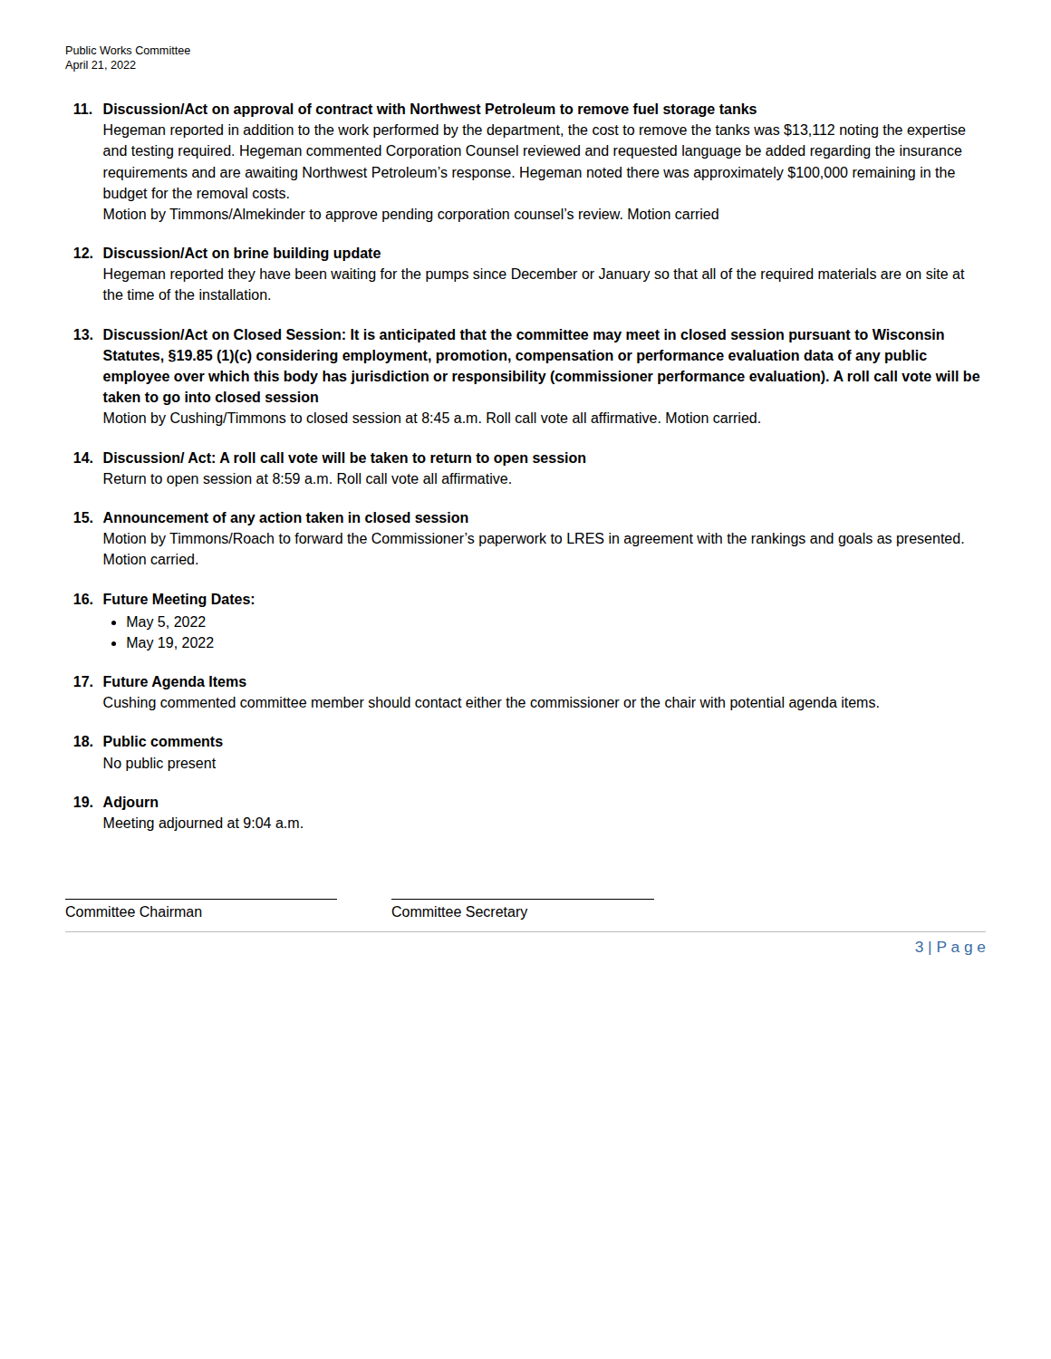Public Works Committee
April 21, 2022
Discussion/Act on approval of contract with Northwest Petroleum to remove fuel storage tanks Hegeman reported in addition to the work performed by the department, the cost to remove the tanks was $13,112 noting the expertise and testing required. Hegeman commented Corporation Counsel reviewed and requested language be added regarding the insurance requirements and are awaiting Northwest Petroleum’s response. Hegeman noted there was approximately $100,000 remaining in the budget for the removal costs.
Motion by Timmons/Almekinder to approve pending corporation counsel’s review. Motion carried
Discussion/Act on brine building update Hegeman reported they have been waiting for the pumps since December or January so that all of the required materials are on site at the time of the installation.
Discussion/Act on Closed Session: It is anticipated that the committee may meet in closed session pursuant to Wisconsin Statutes, §19.85 (1)(c) considering employment, promotion, compensation or performance evaluation data of any public employee over which this body has jurisdiction or responsibility (commissioner performance evaluation). A roll call vote will be taken to go into closed session Motion by Cushing/Timmons to closed session at 8:45 a.m. Roll call vote all affirmative. Motion carried.
Discussion/ Act: A roll call vote will be taken to return to open session Return to open session at 8:59 a.m. Roll call vote all affirmative.
Announcement of any action taken in closed session Motion by Timmons/Roach to forward the Commissioner’s paperwork to LRES in agreement with the rankings and goals as presented. Motion carried.
Future Meeting Dates:
May 5, 2022
May 19, 2022
Future Agenda Items Cushing commented committee member should contact either the commissioner or the chair with potential agenda items.
Public comments No public present
Adjourn Meeting adjourned at 9:04 a.m.
Committee Chairman
Committee Secretary
3 | P a g e